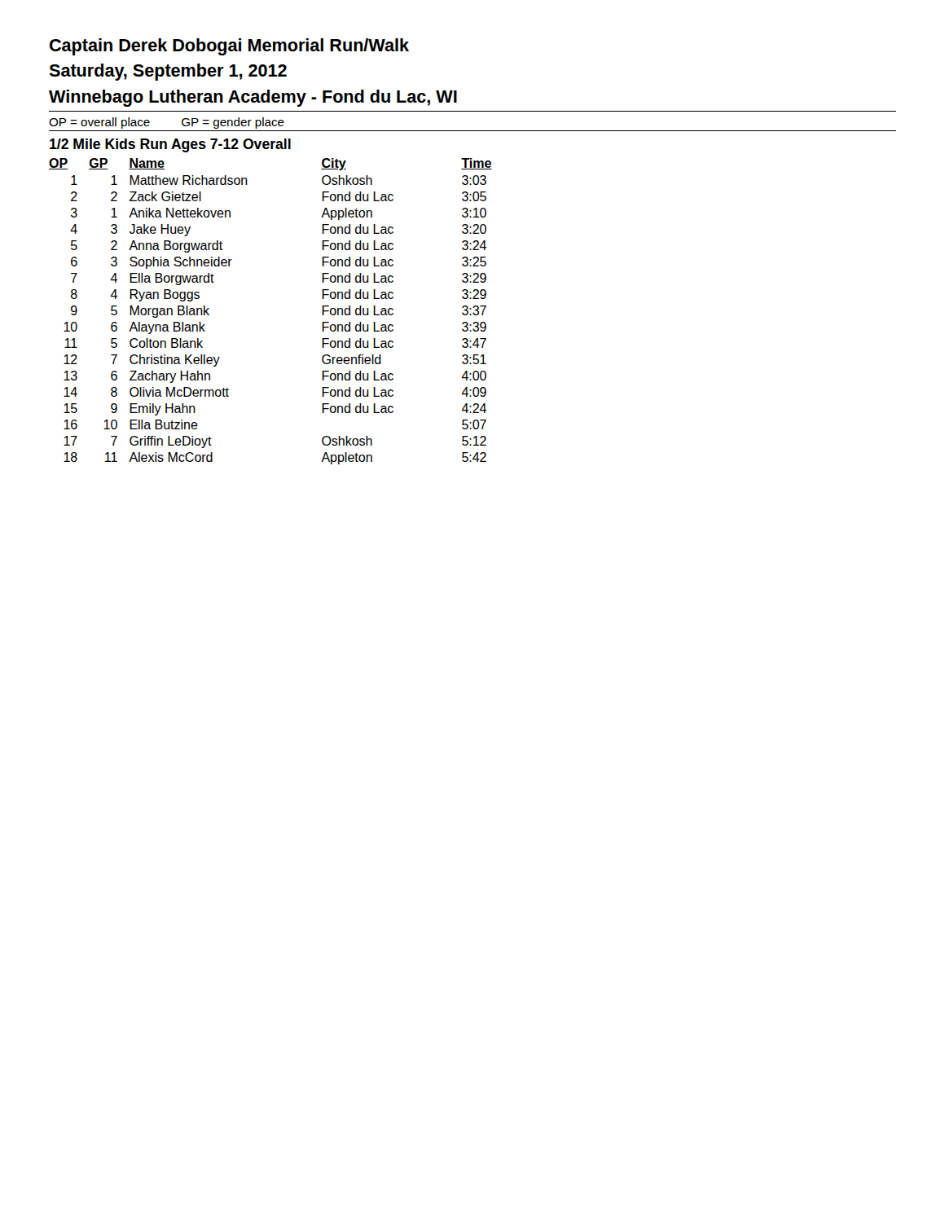Captain Derek Dobogai Memorial Run/Walk Saturday, September 1, 2012 Winnebago Lutheran Academy - Fond du Lac, WI
OP = overall place GP = gender place
1/2 Mile Kids Run Ages 7-12 Overall
| OP | GP | Name | City | Time |
| --- | --- | --- | --- | --- |
| 1 | 1 | Matthew Richardson | Oshkosh | 3:03 |
| 2 | 2 | Zack Gietzel | Fond du Lac | 3:05 |
| 3 | 1 | Anika Nettekoven | Appleton | 3:10 |
| 4 | 3 | Jake Huey | Fond du Lac | 3:20 |
| 5 | 2 | Anna Borgwardt | Fond du Lac | 3:24 |
| 6 | 3 | Sophia Schneider | Fond du Lac | 3:25 |
| 7 | 4 | Ella Borgwardt | Fond du Lac | 3:29 |
| 8 | 4 | Ryan Boggs | Fond du Lac | 3:29 |
| 9 | 5 | Morgan Blank | Fond du Lac | 3:37 |
| 10 | 6 | Alayna Blank | Fond du Lac | 3:39 |
| 11 | 5 | Colton Blank | Fond du Lac | 3:47 |
| 12 | 7 | Christina Kelley | Greenfield | 3:51 |
| 13 | 6 | Zachary Hahn | Fond du Lac | 4:00 |
| 14 | 8 | Olivia McDermott | Fond du Lac | 4:09 |
| 15 | 9 | Emily Hahn | Fond du Lac | 4:24 |
| 16 | 10 | Ella Butzine | | 5:07 |
| 17 | 7 | Griffin LeDioyt | Oshkosh | 5:12 |
| 18 | 11 | Alexis McCord | Appleton | 5:42 |